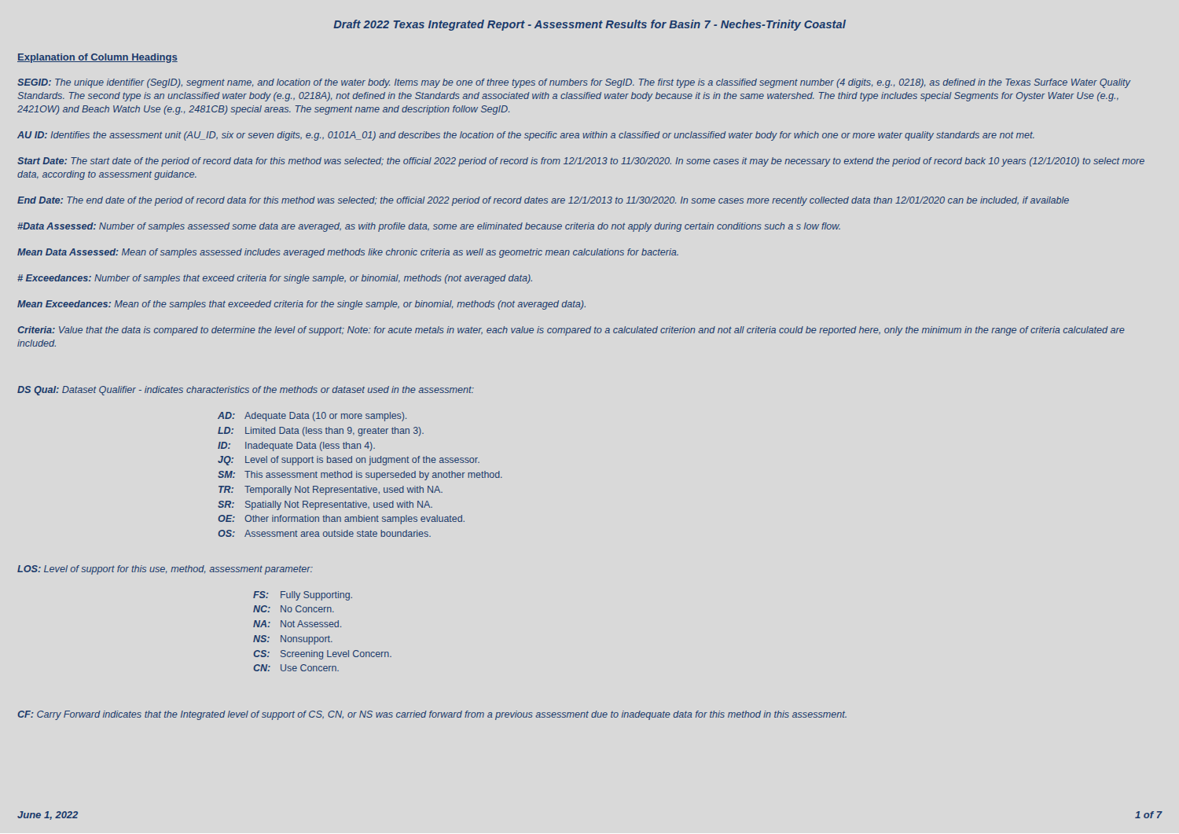Draft 2022 Texas Integrated Report - Assessment Results for Basin 7 - Neches-Trinity Coastal
Explanation of Column Headings
SEGID: The unique identifier (SegID), segment name, and location of the water body. Items may be one of three types of numbers for SegID. The first type is a classified segment number (4 digits, e.g., 0218), as defined in the Texas Surface Water Quality Standards. The second type is an unclassified water body (e.g., 0218A), not defined in the Standards and associated with a classified water body because it is in the same watershed. The third type includes special Segments for Oyster Water Use (e.g., 2421OW) and Beach Watch Use (e.g., 2481CB) special areas. The segment name and description follow SegID.
AU ID: Identifies the assessment unit (AU_ID, six or seven digits, e.g., 0101A_01) and describes the location of the specific area within a classified or unclassified water body for which one or more water quality standards are not met.
Start Date: The start date of the period of record data for this method was selected; the official 2022 period of record is from 12/1/2013 to 11/30/2020. In some cases it may be necessary to extend the period of record back 10 years (12/1/2010) to select more data, according to assessment guidance.
End Date: The end date of the period of record data for this method was selected; the official 2022 period of record dates are 12/1/2013 to 11/30/2020. In some cases more recently collected data than 12/01/2020 can be included, if available
#Data Assessed: Number of samples assessed some data are averaged, as with profile data, some are eliminated because criteria do not apply during certain conditions such a s low flow.
Mean Data Assessed: Mean of samples assessed includes averaged methods like chronic criteria as well as geometric mean calculations for bacteria.
# Exceedances: Number of samples that exceed criteria for single sample, or binomial, methods (not averaged data).
Mean Exceedances: Mean of the samples that exceeded criteria for the single sample, or binomial, methods (not averaged data).
Criteria: Value that the data is compared to determine the level of support; Note: for acute metals in water, each value is compared to a calculated criterion and not all criteria could be reported here, only the minimum in the range of criteria calculated are included.
DS Qual: Dataset Qualifier - indicates characteristics of the methods or dataset used in the assessment:
AD: Adequate Data (10 or more samples).
LD: Limited Data (less than 9, greater than 3).
ID: Inadequate Data (less than 4).
JQ: Level of support is based on judgment of the assessor.
SM: This assessment method is superseded by another method.
TR: Temporally Not Representative, used with NA.
SR: Spatially Not Representative, used with NA.
OE: Other information than ambient samples evaluated.
OS: Assessment area outside state boundaries.
LOS: Level of support for this use, method, assessment parameter:
FS: Fully Supporting.
NC: No Concern.
NA: Not Assessed.
NS: Nonsupport.
CS: Screening Level Concern.
CN: Use Concern.
CF: Carry Forward indicates that the Integrated level of support of CS, CN, or NS was carried forward from a previous assessment due to inadequate data for this method in this assessment.
June 1, 2022
1 of 7